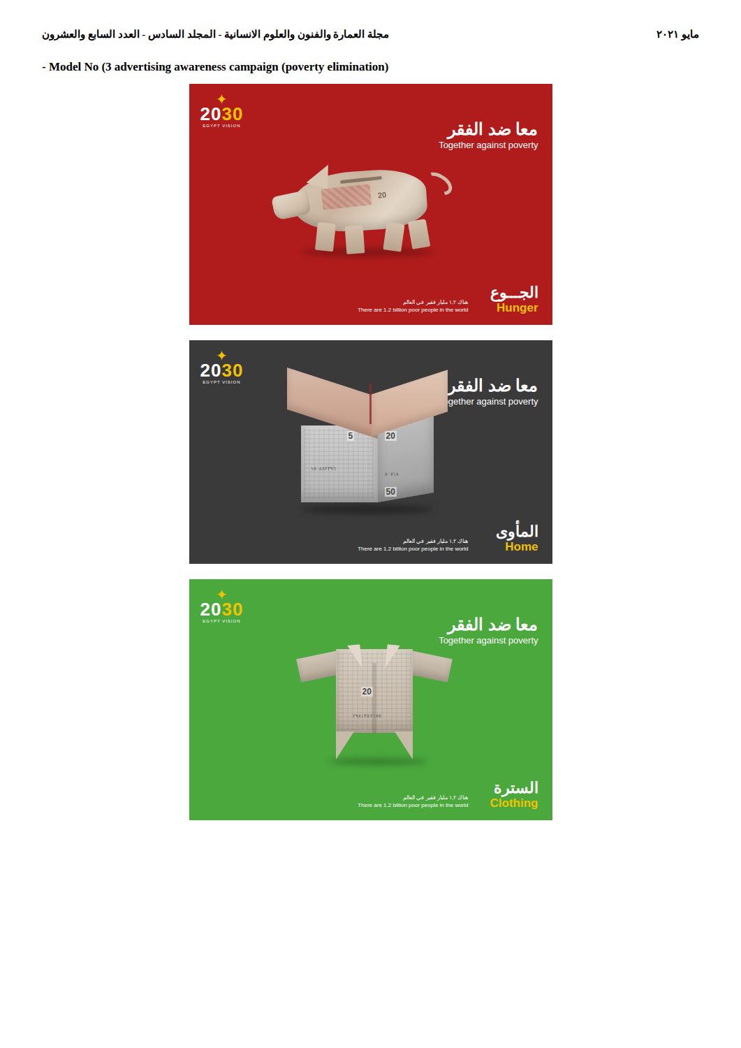مايو ٢٠٢١
مجلة العمارة والفنون والعلوم الانسانية - المجلد السادس - العدد السابع والعشرون
- Model No (3 advertising awareness campaign (poverty elimination)
✦ 2030 EGYPT VISION
معا ضد الفقر Together against poverty
20
هناك ١,٢ مليار فقير في العالم There are 1.2 billion poor people in the world
الجـــوع Hunger
✦ 2030 EGYPT VISION
معا ضد الفقر Together against poverty
5
20
50
١٥٠٤٨٢٣٩٦
٥٠٧١٨
هناك ١,٢ مليار فقير في العالم There are 1.2 billion poor people in the world
المأوى Home
✦ 2030 EGYPT VISION
معا ضد الفقر Together against poverty
20
٢١٧٥ ٢٩٨١٣٥
هناك ١,٢ مليار فقير في العالم There are 1.2 billion poor people in the world
السترة Clothing